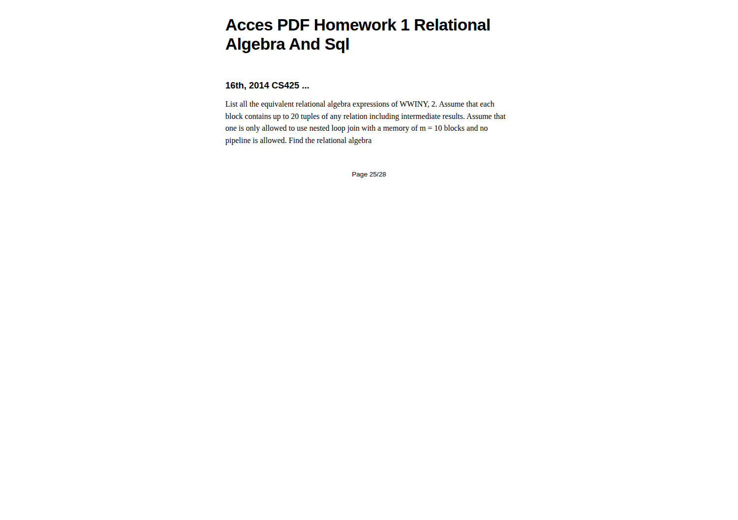Acces PDF Homework 1 Relational Algebra And Sql
16th, 2014 CS425 ...
List all the equivalent relational algebra expressions of WWINY, 2. Assume that each block contains up to 20 tuples of any relation including intermediate results. Assume that one is only allowed to use nested loop join with a memory of m = 10 blocks and no pipeline is allowed. Find the relational algebra
Page 25/28